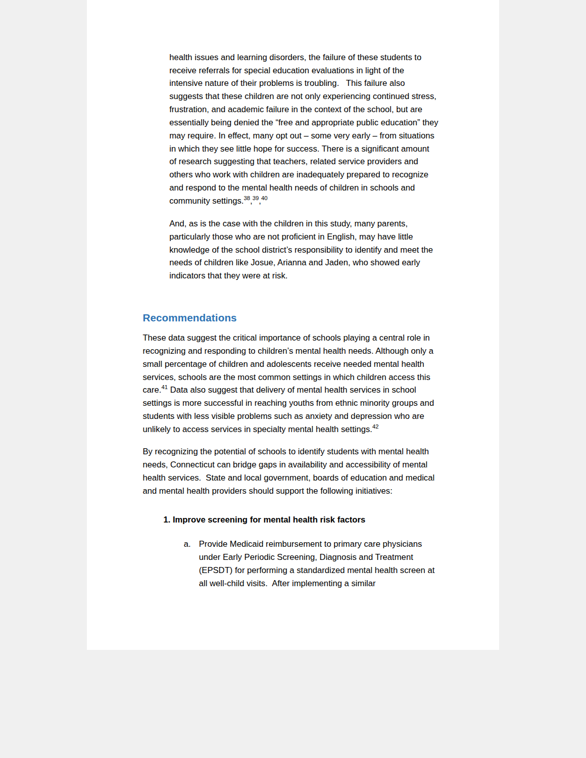health issues and learning disorders, the failure of these students to receive referrals for special education evaluations in light of the intensive nature of their problems is troubling. This failure also suggests that these children are not only experiencing continued stress, frustration, and academic failure in the context of the school, but are essentially being denied the “free and appropriate public education” they may require. In effect, many opt out – some very early – from situations in which they see little hope for success. There is a significant amount of research suggesting that teachers, related service providers and others who work with children are inadequately prepared to recognize and respond to the mental health needs of children in schools and community settings.38,39,40
And, as is the case with the children in this study, many parents, particularly those who are not proficient in English, may have little knowledge of the school district’s responsibility to identify and meet the needs of children like Josue, Arianna and Jaden, who showed early indicators that they were at risk.
Recommendations
These data suggest the critical importance of schools playing a central role in recognizing and responding to children’s mental health needs. Although only a small percentage of children and adolescents receive needed mental health services, schools are the most common settings in which children access this care.41 Data also suggest that delivery of mental health services in school settings is more successful in reaching youths from ethnic minority groups and students with less visible problems such as anxiety and depression who are unlikely to access services in specialty mental health settings.42
By recognizing the potential of schools to identify students with mental health needs, Connecticut can bridge gaps in availability and accessibility of mental health services. State and local government, boards of education and medical and mental health providers should support the following initiatives:
Improve screening for mental health risk factors
Provide Medicaid reimbursement to primary care physicians under Early Periodic Screening, Diagnosis and Treatment (EPSDT) for performing a standardized mental health screen at all well-child visits. After implementing a similar